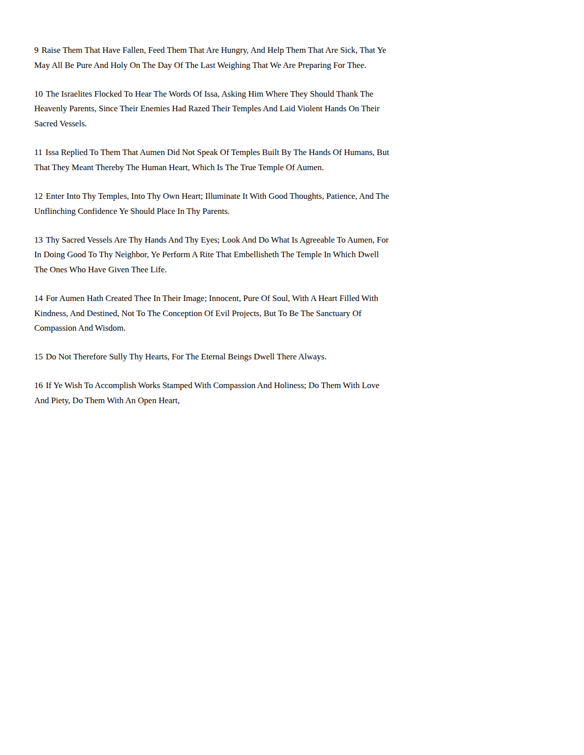9 Raise Them That Have Fallen, Feed Them That Are Hungry, And Help Them That Are Sick, That Ye May All Be Pure And Holy On The Day Of The Last Weighing That We Are Preparing For Thee.
10 The Israelites Flocked To Hear The Words Of Issa, Asking Him Where They Should Thank The Heavenly Parents, Since Their Enemies Had Razed Their Temples And Laid Violent Hands On Their Sacred Vessels.
11 Issa Replied To Them That Aumen Did Not Speak Of Temples Built By The Hands Of Humans, But That They Meant Thereby The Human Heart, Which Is The True Temple Of Aumen.
12 Enter Into Thy Temples, Into Thy Own Heart; Illuminate It With Good Thoughts, Patience, And The Unflinching Confidence Ye Should Place In Thy Parents.
13 Thy Sacred Vessels Are Thy Hands And Thy Eyes; Look And Do What Is Agreeable To Aumen, For In Doing Good To Thy Neighbor, Ye Perform A Rite That Embellisheth The Temple In Which Dwell The Ones Who Have Given Thee Life.
14 For Aumen Hath Created Thee In Their Image; Innocent, Pure Of Soul, With A Heart Filled With Kindness, And Destined, Not To The Conception Of Evil Projects, But To Be The Sanctuary Of Compassion And Wisdom.
15 Do Not Therefore Sully Thy Hearts, For The Eternal Beings Dwell There Always.
16 If Ye Wish To Accomplish Works Stamped With Compassion And Holiness; Do Them With Love And Piety, Do Them With An Open Heart,